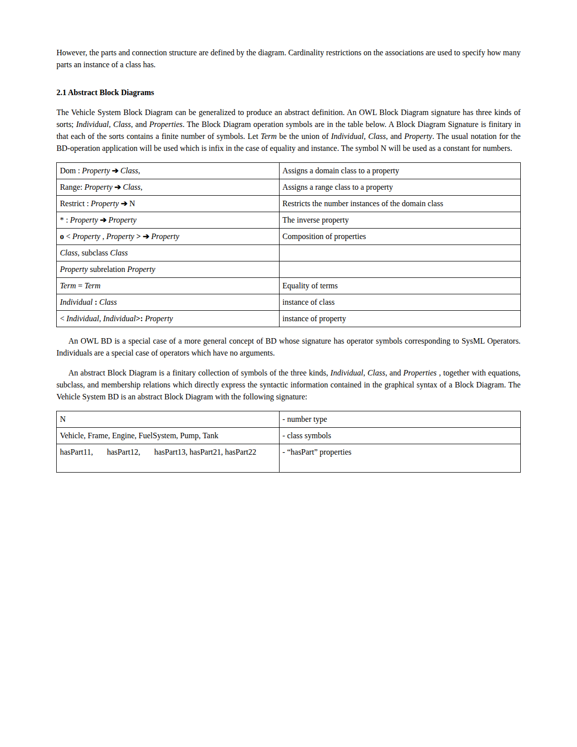However, the parts and connection structure are defined by the diagram. Cardinality restrictions on the associations are used to specify how many parts an instance of a class has.
2.1 Abstract Block Diagrams
The Vehicle System Block Diagram can be generalized to produce an abstract definition. An OWL Block Diagram signature has three kinds of sorts; Individual, Class, and Properties. The Block Diagram operation symbols are in the table below. A Block Diagram Signature is finitary in that each of the sorts contains a finite number of symbols. Let Term be the union of Individual, Class, and Property. The usual notation for the BD-operation application will be used which is infix in the case of equality and instance. The symbol N will be used as a constant for numbers.
| Dom : Property ➔ Class , | Assigns a domain class to a property |
| Range: Property ➔ Class , | Assigns a range class to a property |
| Restrict : Property ➔ N | Restricts the number instances of the domain class |
| * : Property ➔ Property | The inverse property |
| o < Property , Property > ➔ Property | Composition of properties |
| Class , subclass Class | |
| Property subrelation Property | |
| Term = Term | Equality of terms |
| Individual : Class | instance of class |
| < Individual , Individual >: Property | instance of property |
An OWL BD is a special case of a more general concept of BD whose signature has operator symbols corresponding to SysML Operators. Individuals are a special case of operators which have no arguments.
An abstract Block Diagram is a finitary collection of symbols of the three kinds, Individual, Class, and Properties , together with equations, subclass, and membership relations which directly express the syntactic information contained in the graphical syntax of a Block Diagram. The Vehicle System BD is an abstract Block Diagram with the following signature:
| N | - number type |
| Vehicle, Frame, Engine, FuelSystem, Pump, Tank | - class symbols |
| hasPart11, hasPart12, hasPart13, hasPart21, hasPart22 | - “hasPart” properties |